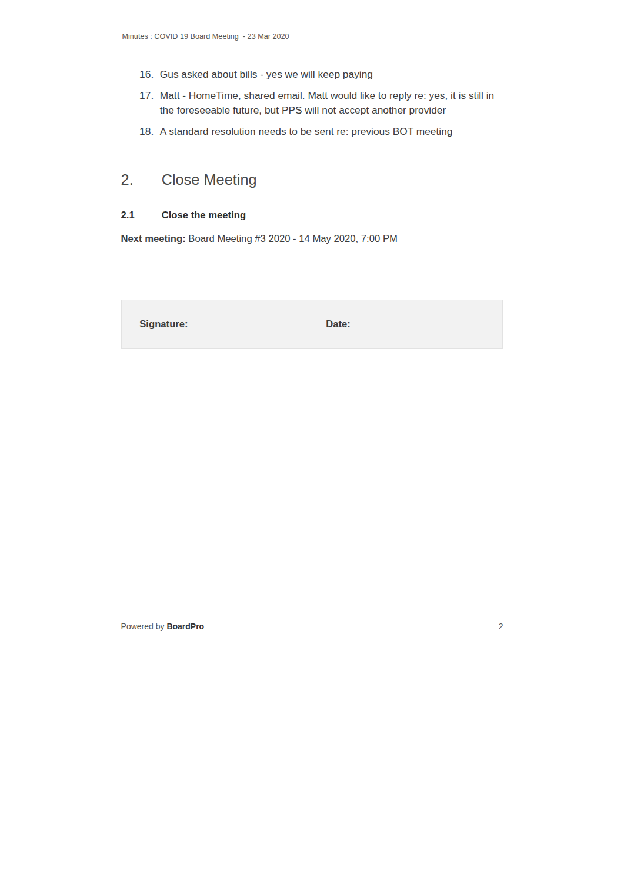Minutes : COVID 19 Board Meeting - 23 Mar 2020
Gus asked about bills - yes we will keep paying
Matt - HomeTime, shared email. Matt would like to reply re: yes, it is still in the foreseeable future, but PPS will not accept another provider
A standard resolution needs to be sent re: previous BOT meeting
2. Close Meeting
2.1 Close the meeting
Next meeting: Board Meeting #3 2020 - 14 May 2020, 7:00 PM
Signature:_____________________
Date:___________________________
Powered by BoardPro
2